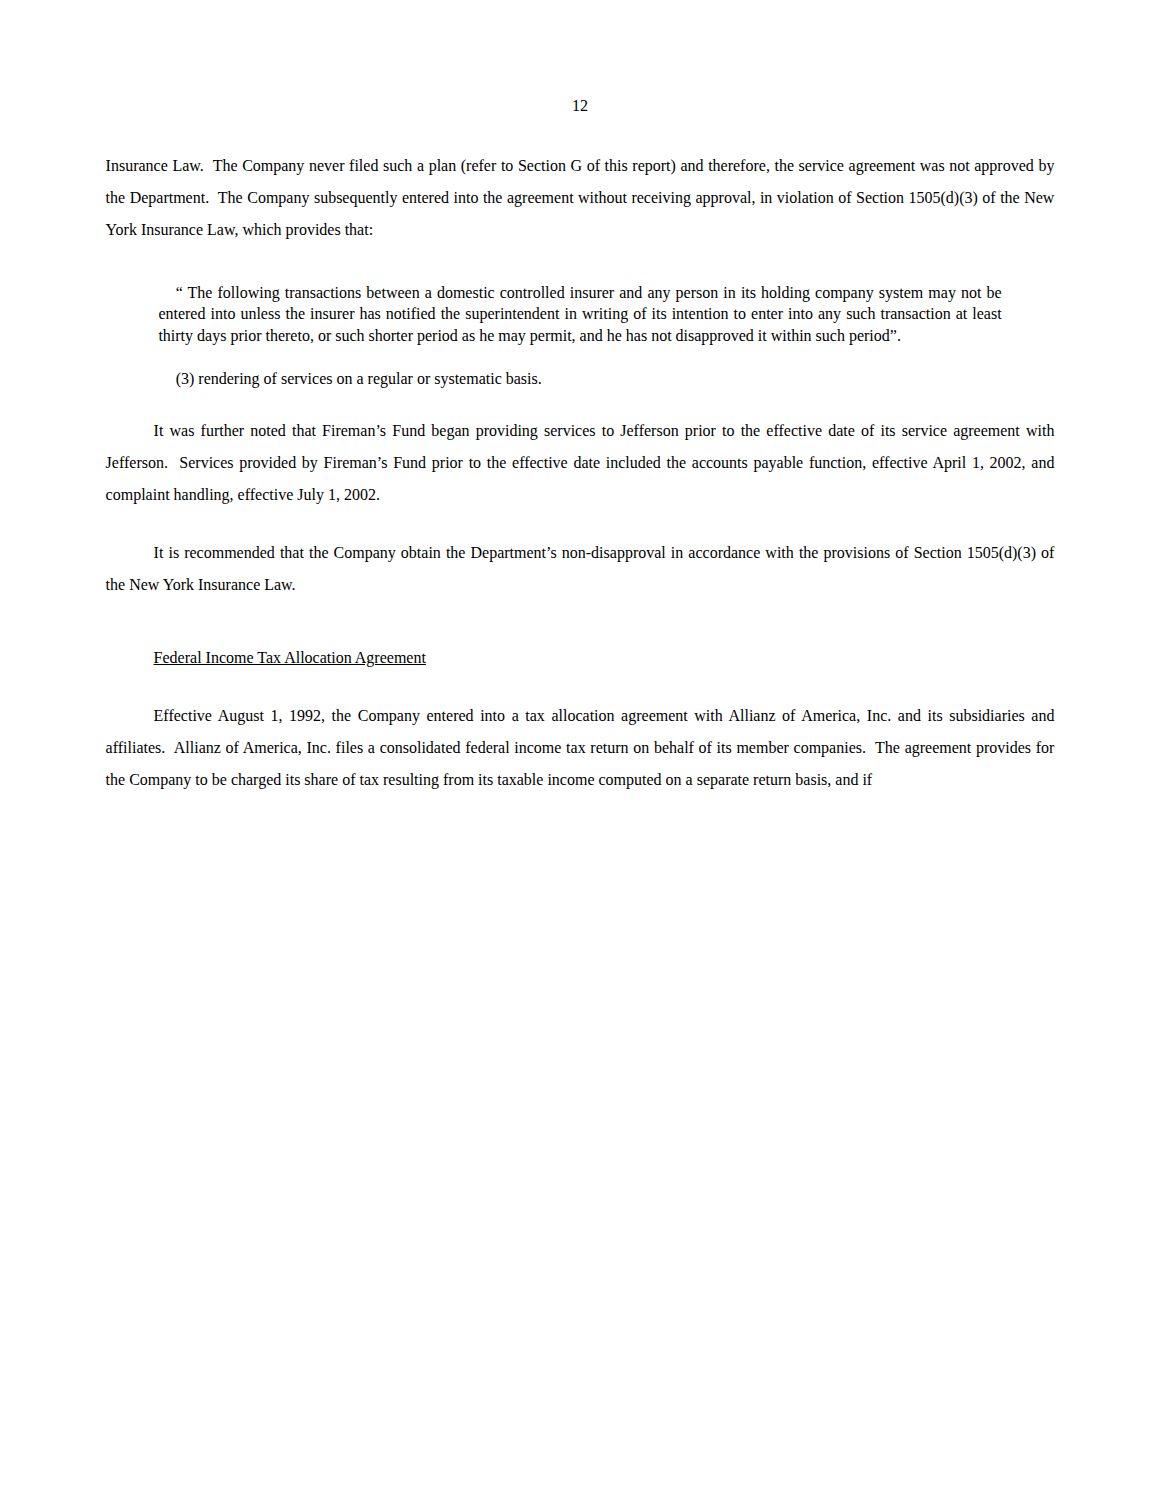12
Insurance Law. The Company never filed such a plan (refer to Section G of this report) and therefore, the service agreement was not approved by the Department. The Company subsequently entered into the agreement without receiving approval, in violation of Section 1505(d)(3) of the New York Insurance Law, which provides that:
“ The following transactions between a domestic controlled insurer and any person in its holding company system may not be entered into unless the insurer has notified the superintendent in writing of its intention to enter into any such transaction at least thirty days prior thereto, or such shorter period as he may permit, and he has not disapproved it within such period”.
(3) rendering of services on a regular or systematic basis.
It was further noted that Fireman’s Fund began providing services to Jefferson prior to the effective date of its service agreement with Jefferson. Services provided by Fireman’s Fund prior to the effective date included the accounts payable function, effective April 1, 2002, and complaint handling, effective July 1, 2002.
It is recommended that the Company obtain the Department’s non-disapproval in accordance with the provisions of Section 1505(d)(3) of the New York Insurance Law.
Federal Income Tax Allocation Agreement
Effective August 1, 1992, the Company entered into a tax allocation agreement with Allianz of America, Inc. and its subsidiaries and affiliates. Allianz of America, Inc. files a consolidated federal income tax return on behalf of its member companies. The agreement provides for the Company to be charged its share of tax resulting from its taxable income computed on a separate return basis, and if